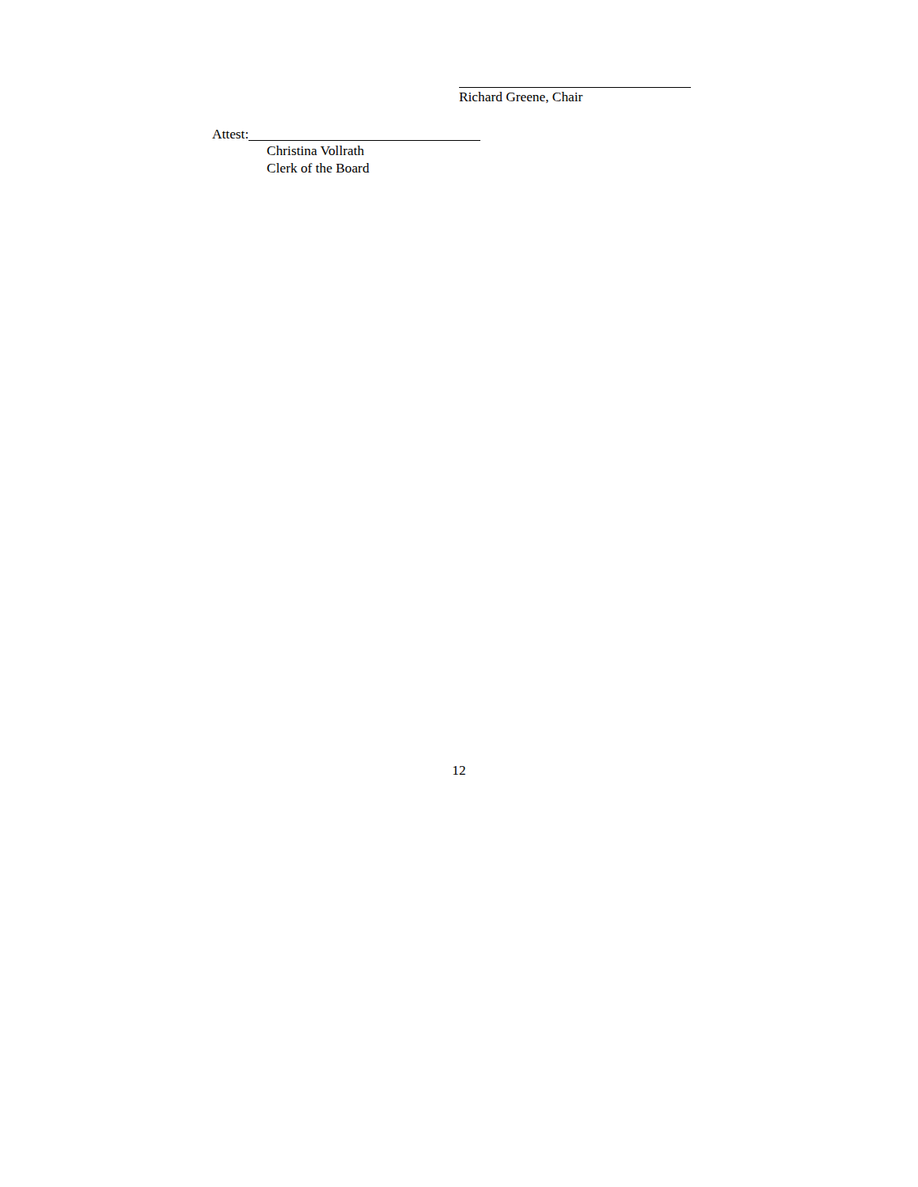Richard Greene, Chair
Attest:
Christina Vollrath
Clerk of the Board
12